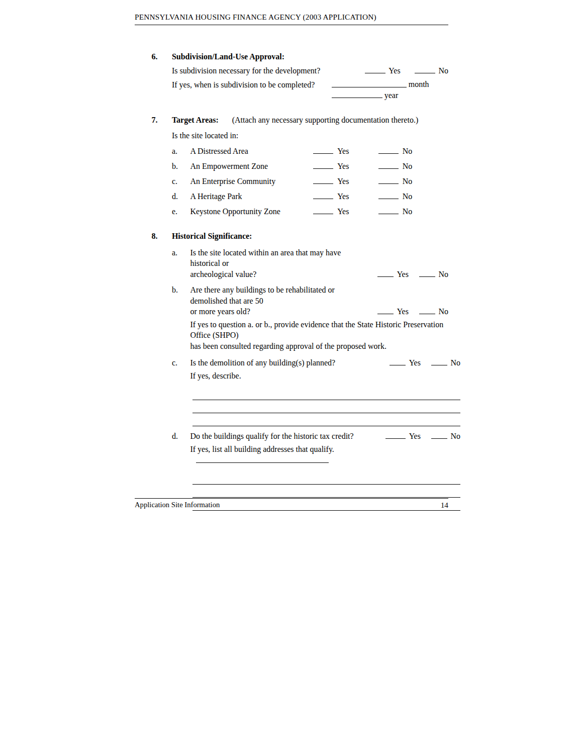PENNSYLVANIA HOUSING FINANCE AGENCY (2003 APPLICATION)
6.
Subdivision/Land-Use Approval:
Is subdivision necessary for the development? Yes No
If yes, when is subdivision to be completed? month year
7.
Target Areas:(Attach any necessary supporting documentation thereto.)
Is the site located in:
a.
A Distressed Area
Yes
No
b.
An Empowerment Zone
Yes
No
c.
An Enterprise Community
Yes
No
d.
A Heritage Park
Yes
No
e.
Keystone Opportunity Zone
Yes
No
8.
Historical Significance:
a.
Is the site located within an area that may have historical or
archeological value?
Yes No
b.
Are there any buildings to be rehabilitated or demolished that are 50
or more years old?
Yes No
If yes to question a. or b., provide evidence that the State Historic Preservation Office (SHPO)
has been consulted regarding approval of the proposed work.
c.
Is the demolition of any building(s) planned?
Yes No
If yes, describe.
d.
Do the buildings qualify for the historic tax credit?
Yes No
If yes, list all building addresses that qualify.
Application Site Information
14